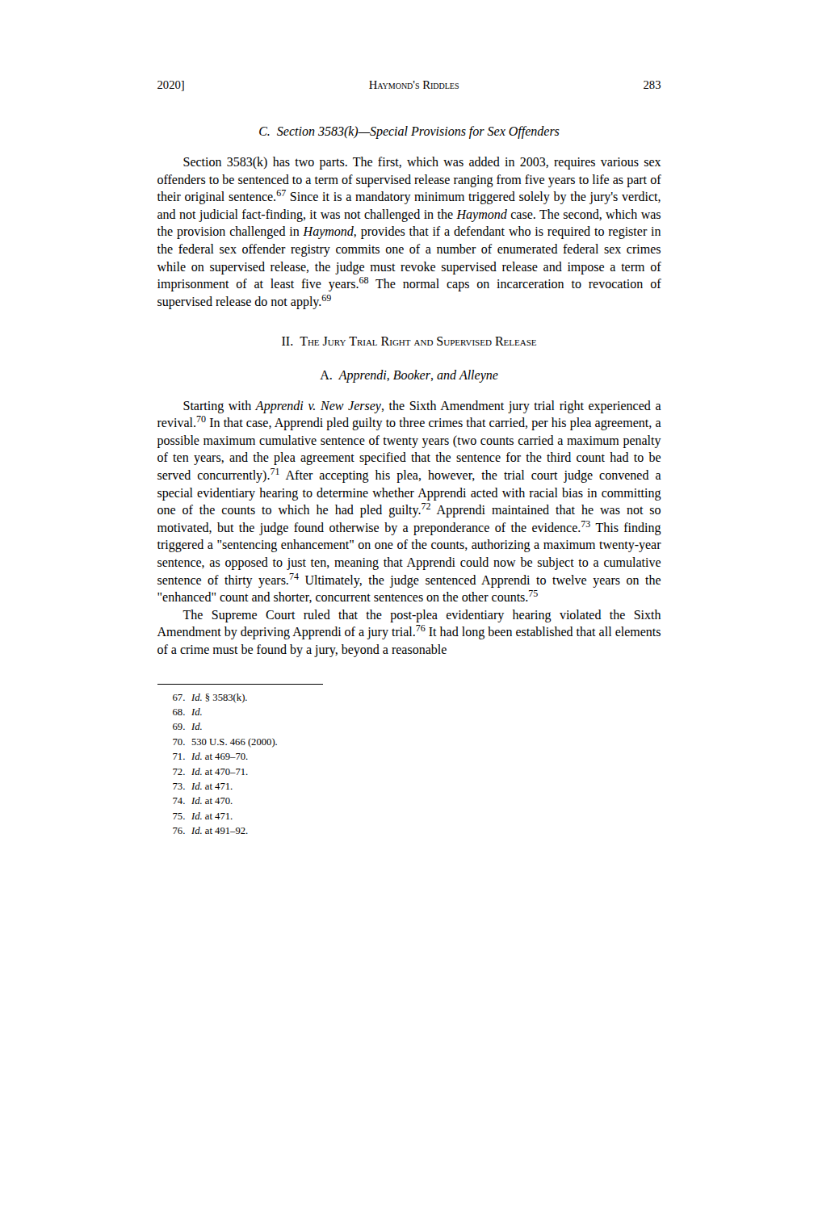2020] Haymond's Riddles 283
C. Section 3583(k)—Special Provisions for Sex Offenders
Section 3583(k) has two parts. The first, which was added in 2003, requires various sex offenders to be sentenced to a term of supervised release ranging from five years to life as part of their original sentence.67 Since it is a mandatory minimum triggered solely by the jury's verdict, and not judicial fact-finding, it was not challenged in the Haymond case. The second, which was the provision challenged in Haymond, provides that if a defendant who is required to register in the federal sex offender registry commits one of a number of enumerated federal sex crimes while on supervised release, the judge must revoke supervised release and impose a term of imprisonment of at least five years.68 The normal caps on incarceration to revocation of supervised release do not apply.69
II. The Jury Trial Right and Supervised Release
A. Apprendi, Booker, and Alleyne
Starting with Apprendi v. New Jersey, the Sixth Amendment jury trial right experienced a revival.70 In that case, Apprendi pled guilty to three crimes that carried, per his plea agreement, a possible maximum cumulative sentence of twenty years (two counts carried a maximum penalty of ten years, and the plea agreement specified that the sentence for the third count had to be served concurrently).71 After accepting his plea, however, the trial court judge convened a special evidentiary hearing to determine whether Apprendi acted with racial bias in committing one of the counts to which he had pled guilty.72 Apprendi maintained that he was not so motivated, but the judge found otherwise by a preponderance of the evidence.73 This finding triggered a "sentencing enhancement" on one of the counts, authorizing a maximum twenty-year sentence, as opposed to just ten, meaning that Apprendi could now be subject to a cumulative sentence of thirty years.74 Ultimately, the judge sentenced Apprendi to twelve years on the "enhanced" count and shorter, concurrent sentences on the other counts.75
The Supreme Court ruled that the post-plea evidentiary hearing violated the Sixth Amendment by depriving Apprendi of a jury trial.76 It had long been established that all elements of a crime must be found by a jury, beyond a reasonable
67. Id. § 3583(k).
68. Id.
69. Id.
70. 530 U.S. 466 (2000).
71. Id. at 469–70.
72. Id. at 470–71.
73. Id. at 471.
74. Id. at 470.
75. Id. at 471.
76. Id. at 491–92.